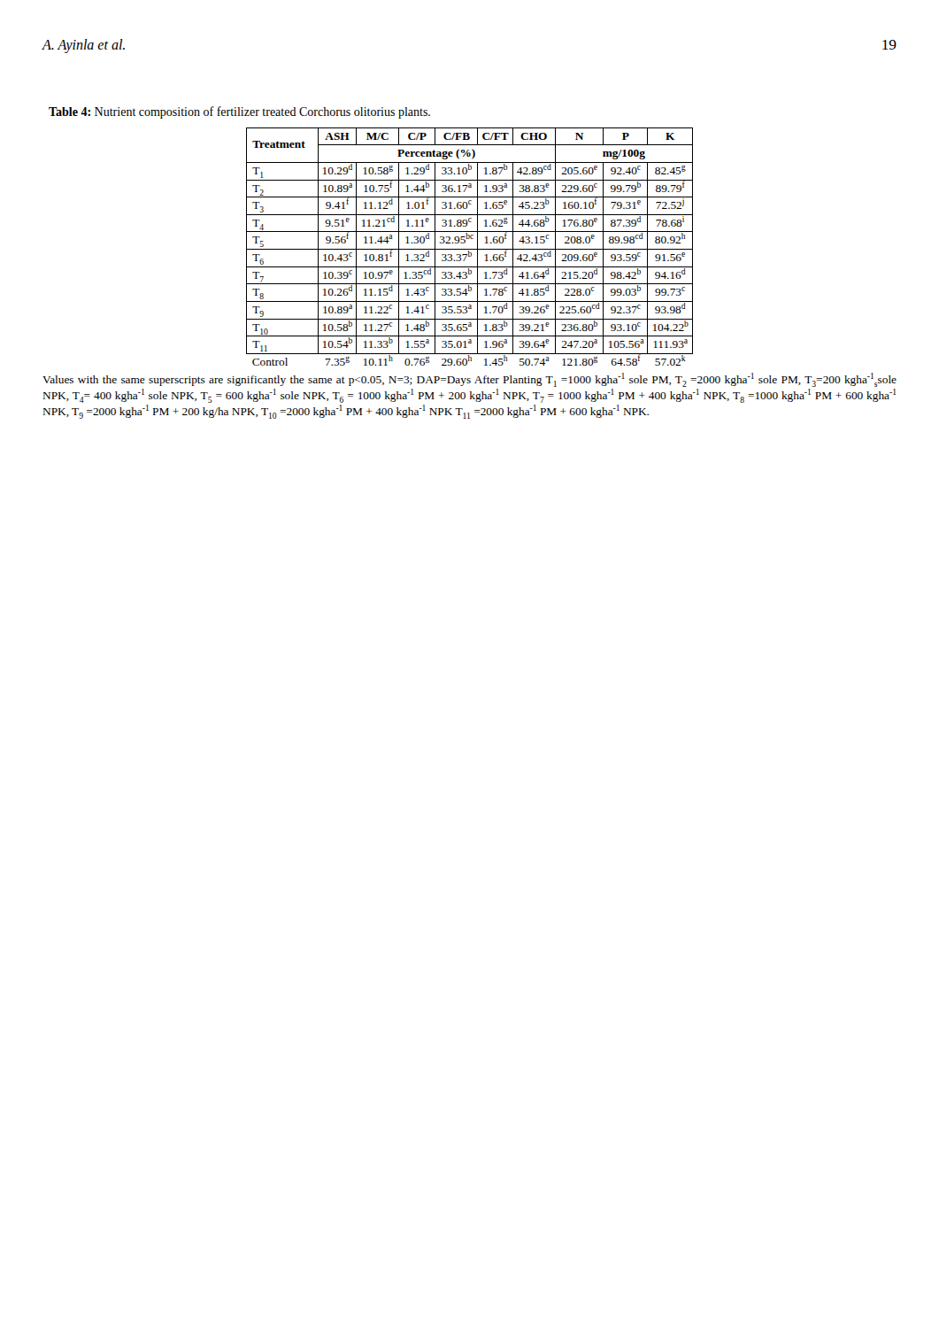A. Ayinla et al. 19
Table 4: Nutrient composition of fertilizer treated Corchorus olitorius plants.
| Treatment | ASH | M/C | C/P | C/FB | C/FT | CHO | N | P | K |
| --- | --- | --- | --- | --- | --- | --- | --- | --- | --- |
| Percentage (%) | mg/100g |
| T 1 | 10.29 d | 10.58 g | 1.29 d | 33.10 b | 1.87 b | 42.89 cd | 205.60 e | 92.40 c | 82.45 g |
| T 2 | 10.89 a | 10.75 f | 1.44 b | 36.17 a | 1.93 a | 38.83 e | 229.60 c | 99.79 b | 89.79 f |
| T 3 | 9.41 f | 11.12 d | 1.01 f | 31.60 c | 1.65 e | 45.23 b | 160.10 f | 79.31 e | 72.52 j |
| T 4 | 9.51 e | 11.21 cd | 1.11 e | 31.89 c | 1.62 g | 44.68 b | 176.80 e | 87.39 d | 78.68 i |
| T 5 | 9.56 f | 11.44 a | 1.30 d | 32.95 bc | 1.60 f | 43.15 c | 208.0 e | 89.98 cd | 80.92 h |
| T 6 | 10.43 c | 10.81 f | 1.32 d | 33.37 b | 1.66 f | 42.43 cd | 209.60 e | 93.59 c | 91.56 e |
| T 7 | 10.39 c | 10.97 e | 1.35 cd | 33.43 b | 1.73 d | 41.64 d | 215.20 d | 98.42 b | 94.16 d |
| T 8 | 10.26 d | 11.15 d | 1.43 c | 33.54 b | 1.78 c | 41.85 d | 228.0 c | 99.03 b | 99.73 c |
| T 9 | 10.89 a | 11.22 c | 1.41 c | 35.53 a | 1.70 d | 39.26 e | 225.60 cd | 92.37 c | 93.98 d |
| T 10 | 10.58 b | 11.27 c | 1.48 b | 35.65 a | 1.83 b | 39.21 e | 236.80 b | 93.10 c | 104.22 b |
| T 11 | 10.54 b | 11.33 b | 1.55 a | 35.01 a | 1.96 a | 39.64 e | 247.20 a | 105.56 a | 111.93 a |
| Control | 7.35 g | 10.11 h | 0.76 g | 29.60 h | 1.45 h | 50.74 a | 121.80 g | 64.58 f | 57.02 k |
Values with the same superscripts are significantly the same at p<0.05, N=3; DAP=Days After Planting T1 =1000 kgha-1 sole PM, T2 =2000 kgha-1 sole PM, T3=200 kgha-1ssole NPK, T4= 400 kgha-1 sole NPK, T5 = 600 kgha-1 sole NPK, T6 = 1000 kgha-1 PM + 200 kgha-1 NPK, T7 = 1000 kgha-1 PM + 400 kgha-1 NPK, T8 =1000 kgha-1 PM + 600 kgha-1 NPK, T9 =2000 kgha-1 PM + 200 kg/ha NPK, T10 =2000 kgha-1 PM + 400 kgha-1 NPK T11 =2000 kgha-1 PM + 600 kgha-1 NPK.